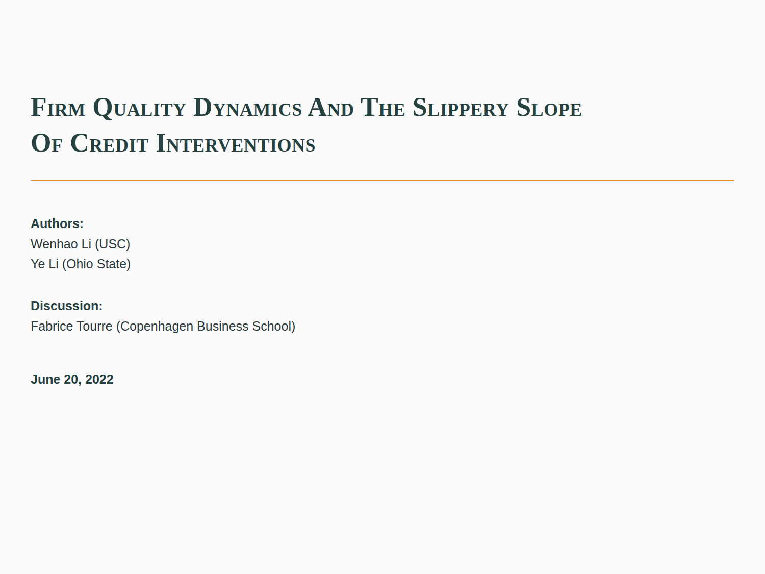Firm Quality Dynamics and the Slippery Slope
of Credit Interventions
Authors:
Wenhao Li (USC)
Ye Li (Ohio State)
Discussion:
Fabrice Tourre (Copenhagen Business School)
June 20, 2022